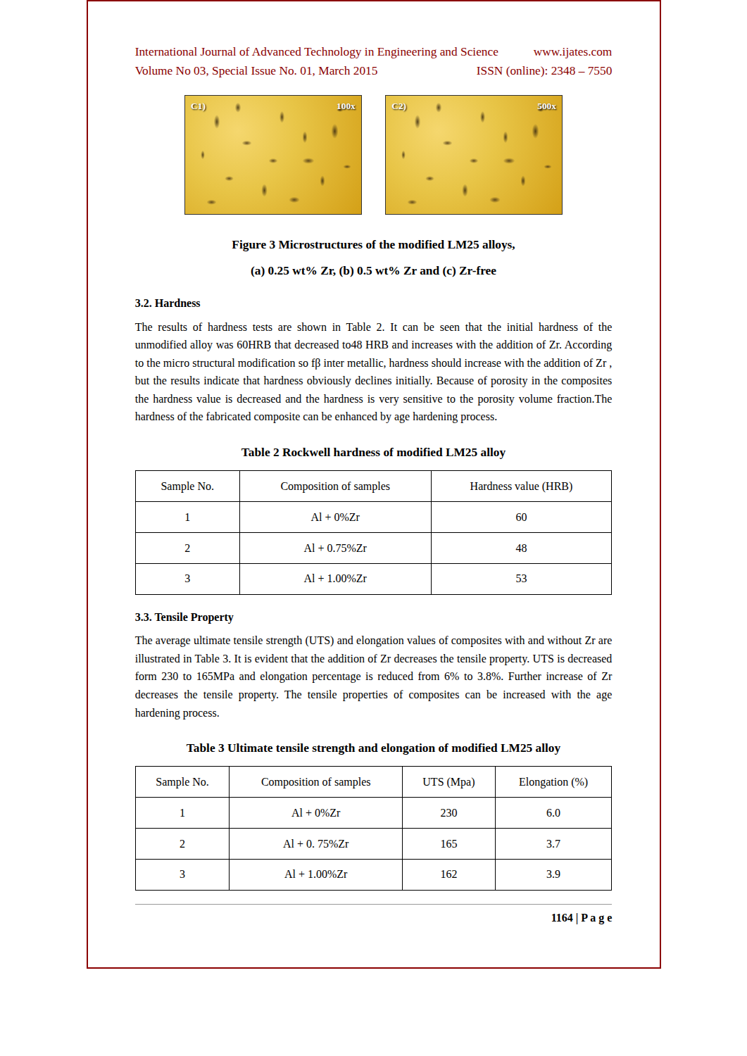International Journal of Advanced Technology in Engineering and Science www.ijates.com
Volume No 03, Special Issue No. 01, March 2015 ISSN (online): 2348 – 7550
C1) 100x
C2) 500x
Figure 3 Microstructures of the modified LM25 alloys,
(a) 0.25 wt% Zr, (b) 0.5 wt% Zr and (c) Zr-free
3.2. Hardness
The results of hardness tests are shown in Table 2. It can be seen that the initial hardness of the unmodified alloy was 60HRB that decreased to48 HRB and increases with the addition of Zr. According to the micro structural modification so fβ inter metallic, hardness should increase with the addition of Zr , but the results indicate that hardness obviously declines initially. Because of porosity in the composites the hardness value is decreased and the hardness is very sensitive to the porosity volume fraction.The hardness of the fabricated composite can be enhanced by age hardening process.
Table 2 Rockwell hardness of modified LM25 alloy
| Sample No. | Composition of samples | Hardness value (HRB) |
| 1 | Al + 0%Zr | 60 |
| 2 | Al + 0.75%Zr | 48 |
| 3 | Al + 1.00%Zr | 53 |
3.3. Tensile Property
The average ultimate tensile strength (UTS) and elongation values of composites with and without Zr are illustrated in Table 3. It is evident that the addition of Zr decreases the tensile property. UTS is decreased form 230 to 165MPa and elongation percentage is reduced from 6% to 3.8%. Further increase of Zr decreases the tensile property. The tensile properties of composites can be increased with the age hardening process.
Table 3 Ultimate tensile strength and elongation of modified LM25 alloy
| Sample No. | Composition of samples | UTS (Mpa) | Elongation (%) |
| 1 | Al + 0%Zr | 230 | 6.0 |
| 2 | Al + 0. 75%Zr | 165 | 3.7 |
| 3 | Al + 1.00%Zr | 162 | 3.9 |
1164 | P a g e